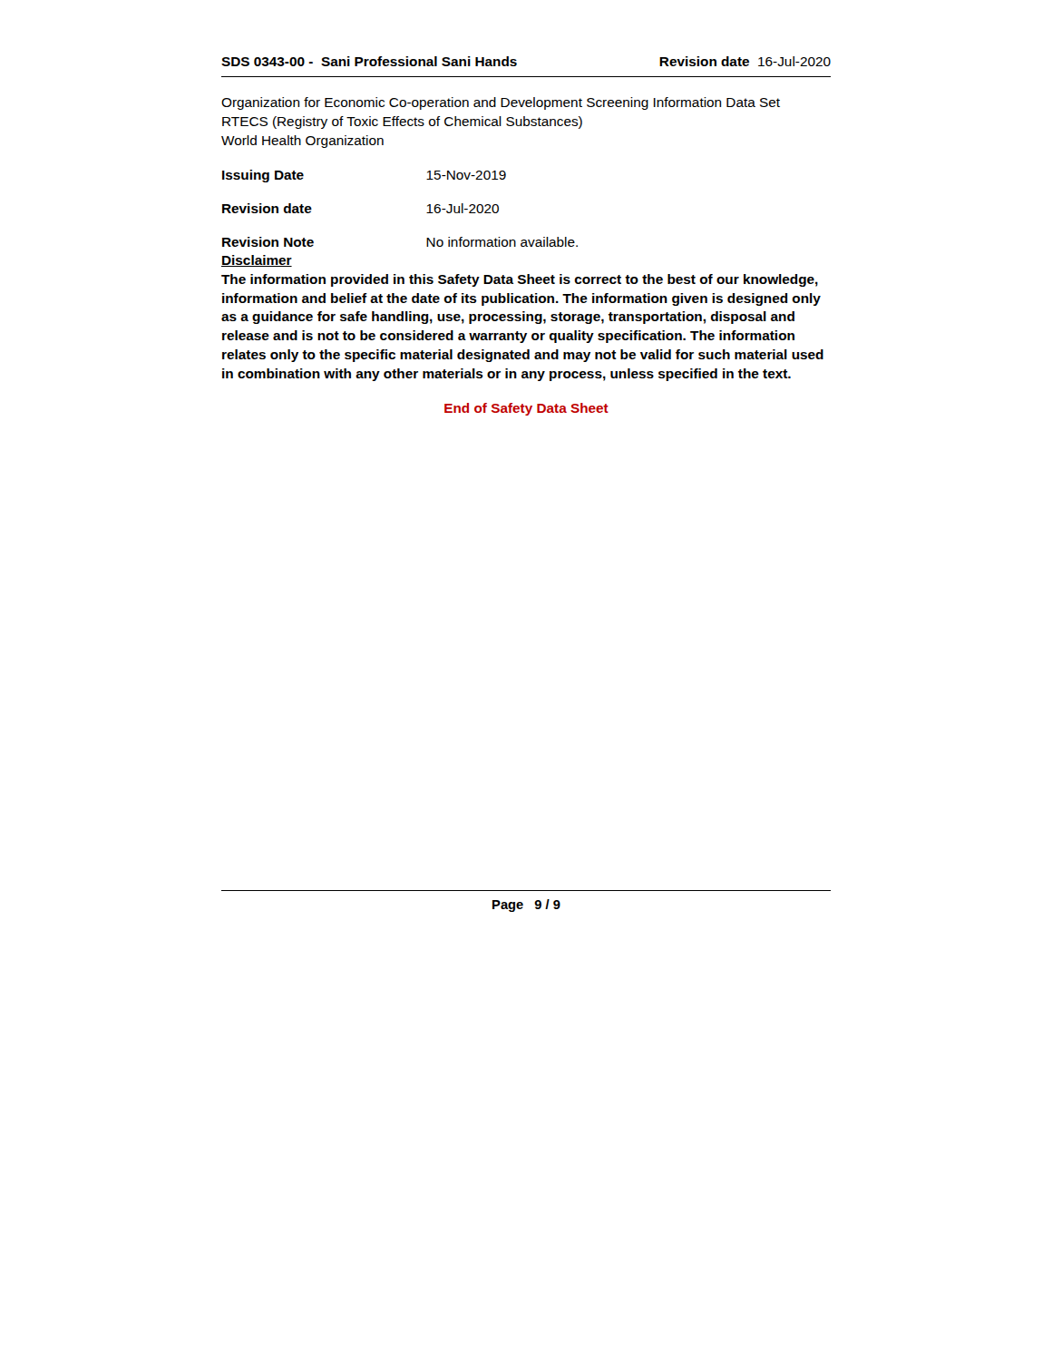SDS 0343-00 - Sani Professional Sani Hands
Revision date 16-Jul-2020
Organization for Economic Co-operation and Development Screening Information Data Set
RTECS (Registry of Toxic Effects of Chemical Substances)
World Health Organization
Issuing Date
15-Nov-2019
Revision date
16-Jul-2020
Revision Note
No information available.
Disclaimer
The information provided in this Safety Data Sheet is correct to the best of our knowledge, information and belief at the date of its publication. The information given is designed only as a guidance for safe handling, use, processing, storage, transportation, disposal and release and is not to be considered a warranty or quality specification. The information relates only to the specific material designated and may not be valid for such material used in combination with any other materials or in any process, unless specified in the text.
End of Safety Data Sheet
Page 9 / 9